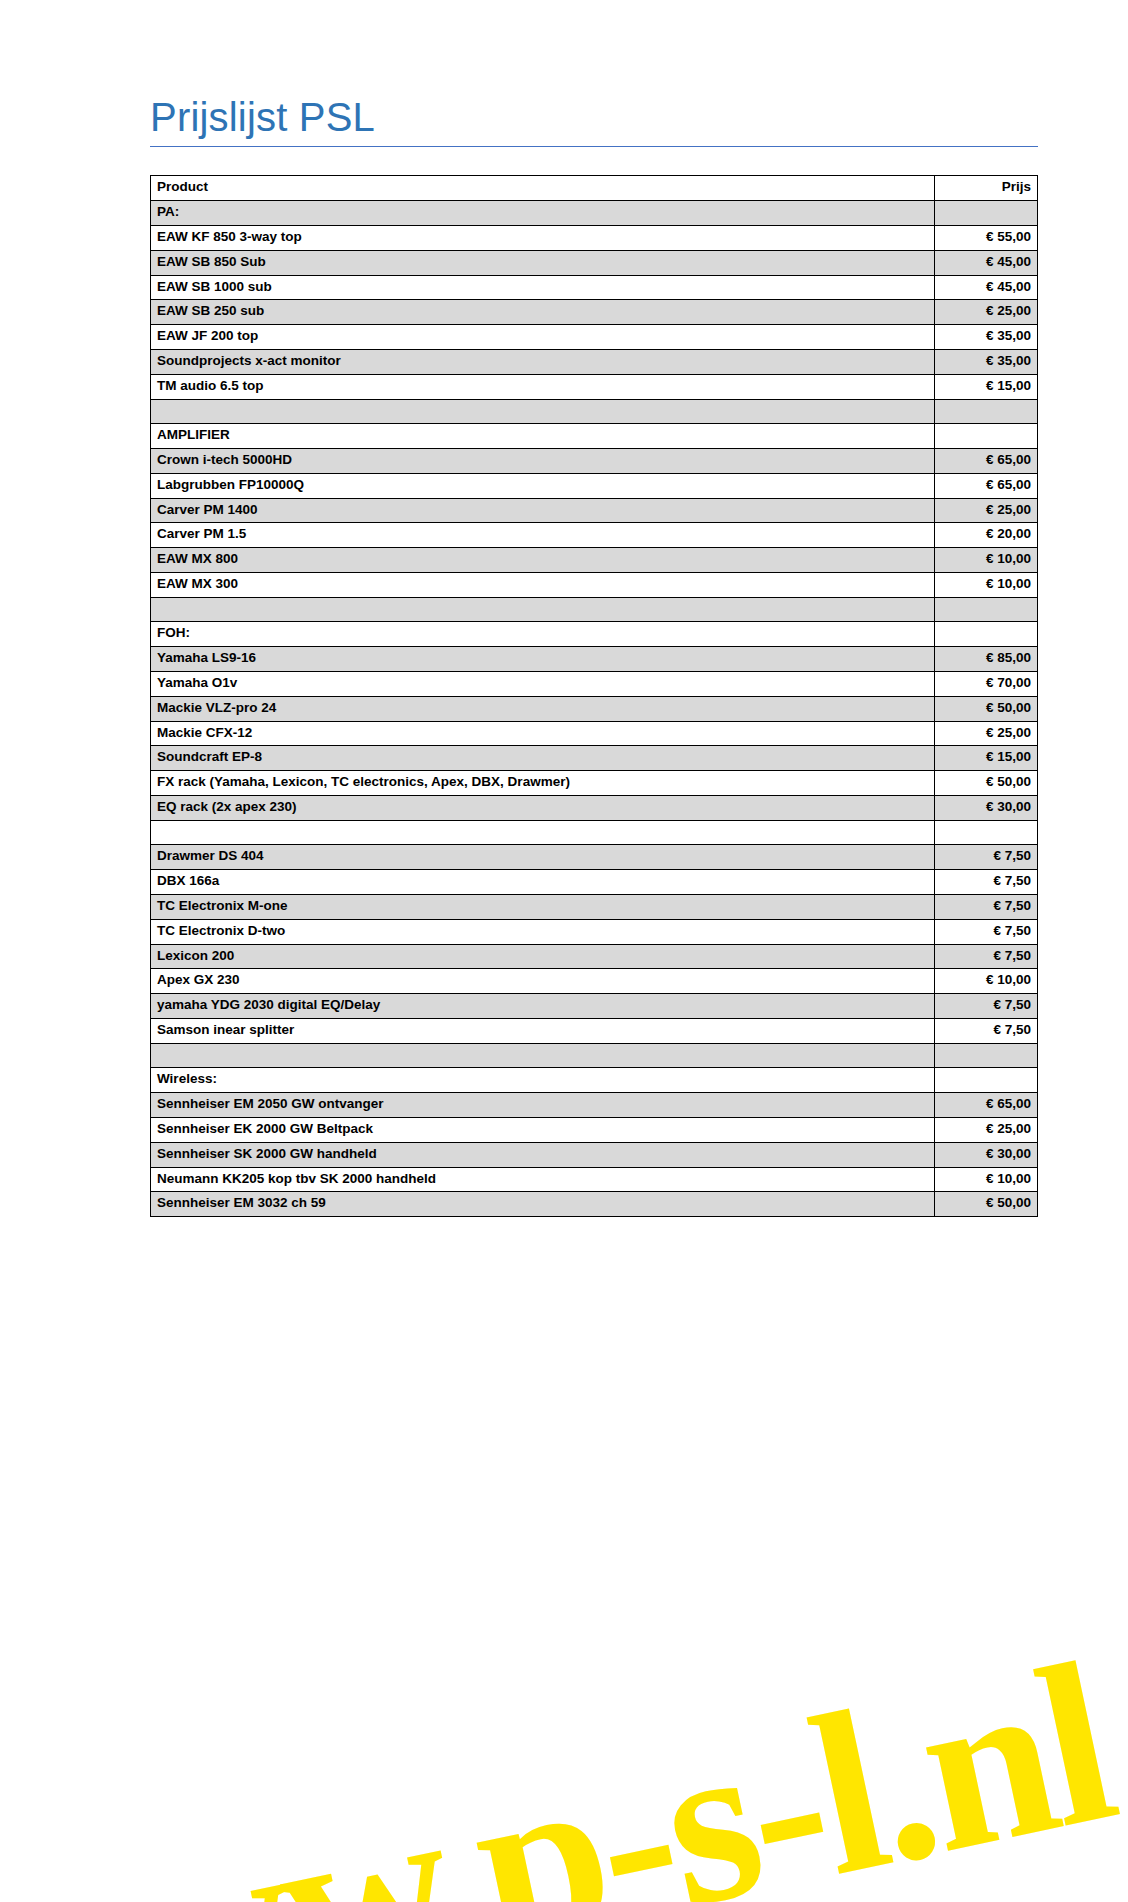www.p-s-l.nl
Prijslijst PSL
| Product | Prijs |
| --- | --- |
| PA: | |
| EAW KF 850 3-way top | € 55,00 |
| EAW SB 850 Sub | € 45,00 |
| EAW SB 1000 sub | € 45,00 |
| EAW SB 250 sub | € 25,00 |
| EAW JF 200 top | € 35,00 |
| Soundprojects x-act monitor | € 35,00 |
| TM audio 6.5 top | € 15,00 |
| AMPLIFIER | |
| Crown i-tech 5000HD | € 65,00 |
| Labgrubben FP10000Q | € 65,00 |
| Carver PM 1400 | € 25,00 |
| Carver PM 1.5 | € 20,00 |
| EAW MX 800 | € 10,00 |
| EAW MX 300 | € 10,00 |
| FOH: | |
| Yamaha LS9-16 | € 85,00 |
| Yamaha O1v | € 70,00 |
| Mackie VLZ-pro 24 | € 50,00 |
| Mackie CFX-12 | € 25,00 |
| Soundcraft EP-8 | € 15,00 |
| FX rack (Yamaha, Lexicon, TC electronics, Apex, DBX, Drawmer) | € 50,00 |
| EQ rack (2x apex 230) | € 30,00 |
| Drawmer DS 404 | € 7,50 |
| DBX 166a | € 7,50 |
| TC Electronix M-one | € 7,50 |
| TC Electronix D-two | € 7,50 |
| Lexicon 200 | € 7,50 |
| Apex GX 230 | € 10,00 |
| yamaha YDG 2030 digital EQ/Delay | € 7,50 |
| Samson inear splitter | € 7,50 |
| Wireless: | |
| Sennheiser EM 2050 GW ontvanger | € 65,00 |
| Sennheiser EK 2000 GW Beltpack | € 25,00 |
| Sennheiser SK 2000 GW handheld | € 30,00 |
| Neumann KK205 kop tbv SK 2000 handheld | € 10,00 |
| Sennheiser EM 3032 ch 59 | € 50,00 |